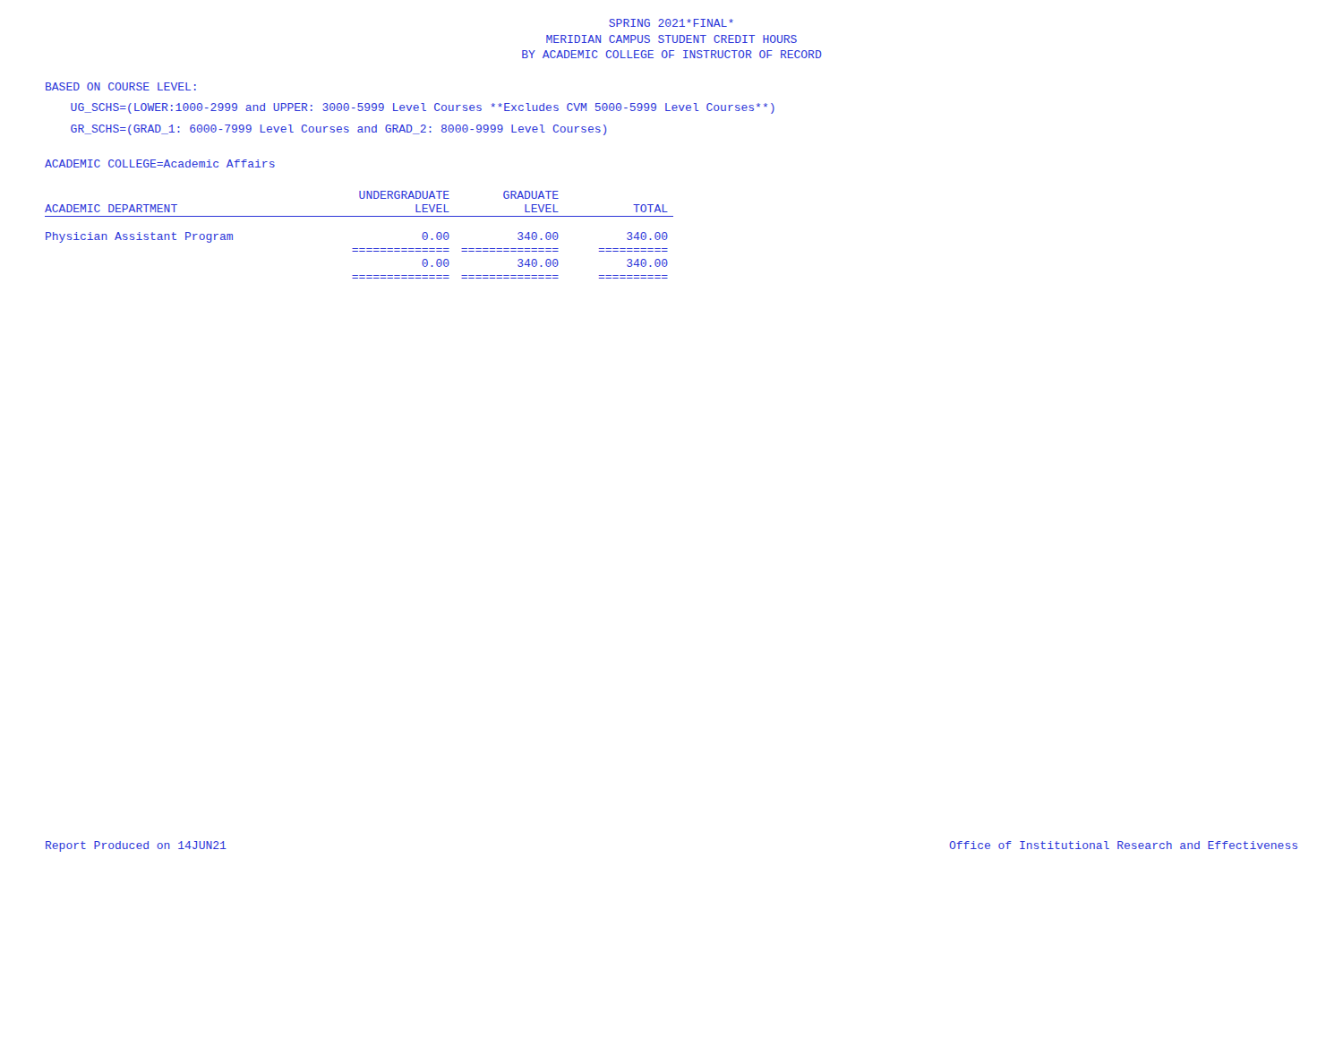SPRING 2021*FINAL* MERIDIAN CAMPUS STUDENT CREDIT HOURS BY ACADEMIC COLLEGE OF INSTRUCTOR OF RECORD
BASED ON COURSE LEVEL:
UG_SCHS=(LOWER:1000-2999 and UPPER: 3000-5999 Level Courses **Excludes CVM 5000-5999 Level Courses**)
GR_SCHS=(GRAD_1: 6000-7999 Level Courses and GRAD_2: 8000-9999 Level Courses)
ACADEMIC COLLEGE=Academic Affairs
| | UNDERGRADUATE | GRADUATE | |
| --- | --- | --- | --- |
| ACADEMIC DEPARTMENT | LEVEL | LEVEL | TOTAL |
| Physician Assistant Program | 0.00 | 340.00 | 340.00 |
| | ============== | ============== | ========== |
| | 0.00 | 340.00 | 340.00 |
| | ============== | ============== | ========== |
Report Produced on 14JUN21 Office of Institutional Research and Effectiveness